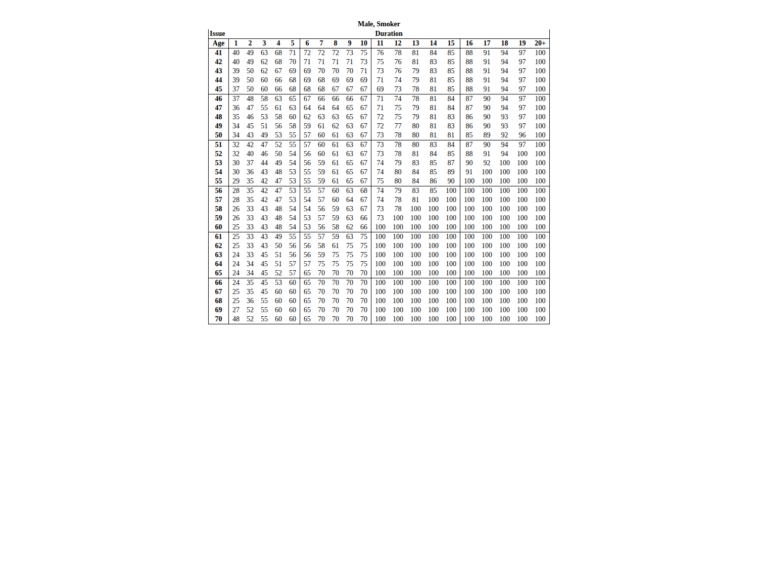Male, Smoker
| Issue | Duration |
| --- | --- |
| Age | 1 | 2 | 3 | 4 | 5 | 6 | 7 | 8 | 9 | 10 | 11 | 12 | 13 | 14 | 15 | 16 | 17 | 18 | 19 | 20+ |
| 41 | 40 | 49 | 63 | 68 | 71 | 72 | 72 | 72 | 73 | 75 | 76 | 78 | 81 | 84 | 85 | 88 | 91 | 94 | 97 | 100 |
| 42 | 40 | 49 | 62 | 68 | 70 | 71 | 71 | 71 | 71 | 73 | 75 | 76 | 81 | 83 | 85 | 88 | 91 | 94 | 97 | 100 |
| 43 | 39 | 50 | 62 | 67 | 69 | 69 | 70 | 70 | 70 | 71 | 73 | 76 | 79 | 83 | 85 | 88 | 91 | 94 | 97 | 100 |
| 44 | 39 | 50 | 60 | 66 | 68 | 69 | 68 | 69 | 69 | 69 | 71 | 74 | 79 | 81 | 85 | 88 | 91 | 94 | 97 | 100 |
| 45 | 37 | 50 | 60 | 66 | 68 | 68 | 68 | 67 | 67 | 67 | 69 | 73 | 78 | 81 | 85 | 88 | 91 | 94 | 97 | 100 |
| 46 | 37 | 48 | 58 | 63 | 65 | 67 | 66 | 66 | 66 | 67 | 71 | 74 | 78 | 81 | 84 | 87 | 90 | 94 | 97 | 100 |
| 47 | 36 | 47 | 55 | 61 | 63 | 64 | 64 | 64 | 65 | 67 | 71 | 75 | 79 | 81 | 84 | 87 | 90 | 94 | 97 | 100 |
| 48 | 35 | 46 | 53 | 58 | 60 | 62 | 63 | 63 | 65 | 67 | 72 | 75 | 79 | 81 | 83 | 86 | 90 | 93 | 97 | 100 |
| 49 | 34 | 45 | 51 | 56 | 58 | 59 | 61 | 62 | 63 | 67 | 72 | 77 | 80 | 81 | 83 | 86 | 90 | 93 | 97 | 100 |
| 50 | 34 | 43 | 49 | 53 | 55 | 57 | 60 | 61 | 63 | 67 | 73 | 78 | 80 | 81 | 81 | 85 | 89 | 92 | 96 | 100 |
| 51 | 32 | 42 | 47 | 52 | 55 | 57 | 60 | 61 | 63 | 67 | 73 | 78 | 80 | 83 | 84 | 87 | 90 | 94 | 97 | 100 |
| 52 | 32 | 40 | 46 | 50 | 54 | 56 | 60 | 61 | 63 | 67 | 73 | 78 | 81 | 84 | 85 | 88 | 91 | 94 | 100 | 100 |
| 53 | 30 | 37 | 44 | 49 | 54 | 56 | 59 | 61 | 65 | 67 | 74 | 79 | 83 | 85 | 87 | 90 | 92 | 100 | 100 | 100 |
| 54 | 30 | 36 | 43 | 48 | 53 | 55 | 59 | 61 | 65 | 67 | 74 | 80 | 84 | 85 | 89 | 91 | 100 | 100 | 100 | 100 |
| 55 | 29 | 35 | 42 | 47 | 53 | 55 | 59 | 61 | 65 | 67 | 75 | 80 | 84 | 86 | 90 | 100 | 100 | 100 | 100 | 100 |
| 56 | 28 | 35 | 42 | 47 | 53 | 55 | 57 | 60 | 63 | 68 | 74 | 79 | 83 | 85 | 100 | 100 | 100 | 100 | 100 | 100 |
| 57 | 28 | 35 | 42 | 47 | 53 | 54 | 57 | 60 | 64 | 67 | 74 | 78 | 81 | 100 | 100 | 100 | 100 | 100 | 100 | 100 |
| 58 | 26 | 33 | 43 | 48 | 54 | 54 | 56 | 59 | 63 | 67 | 73 | 78 | 100 | 100 | 100 | 100 | 100 | 100 | 100 | 100 |
| 59 | 26 | 33 | 43 | 48 | 54 | 53 | 57 | 59 | 63 | 66 | 73 | 100 | 100 | 100 | 100 | 100 | 100 | 100 | 100 | 100 |
| 60 | 25 | 33 | 43 | 48 | 54 | 53 | 56 | 58 | 62 | 66 | 100 | 100 | 100 | 100 | 100 | 100 | 100 | 100 | 100 | 100 |
| 61 | 25 | 33 | 43 | 49 | 55 | 55 | 57 | 59 | 63 | 75 | 100 | 100 | 100 | 100 | 100 | 100 | 100 | 100 | 100 | 100 |
| 62 | 25 | 33 | 43 | 50 | 56 | 56 | 58 | 61 | 75 | 75 | 100 | 100 | 100 | 100 | 100 | 100 | 100 | 100 | 100 | 100 |
| 63 | 24 | 33 | 45 | 51 | 56 | 56 | 59 | 75 | 75 | 75 | 100 | 100 | 100 | 100 | 100 | 100 | 100 | 100 | 100 | 100 |
| 64 | 24 | 34 | 45 | 51 | 57 | 57 | 75 | 75 | 75 | 75 | 100 | 100 | 100 | 100 | 100 | 100 | 100 | 100 | 100 | 100 |
| 65 | 24 | 34 | 45 | 52 | 57 | 65 | 70 | 70 | 70 | 70 | 100 | 100 | 100 | 100 | 100 | 100 | 100 | 100 | 100 | 100 |
| 66 | 24 | 35 | 45 | 53 | 60 | 65 | 70 | 70 | 70 | 70 | 100 | 100 | 100 | 100 | 100 | 100 | 100 | 100 | 100 | 100 |
| 67 | 25 | 35 | 45 | 60 | 60 | 65 | 70 | 70 | 70 | 70 | 100 | 100 | 100 | 100 | 100 | 100 | 100 | 100 | 100 | 100 |
| 68 | 25 | 36 | 55 | 60 | 60 | 65 | 70 | 70 | 70 | 70 | 100 | 100 | 100 | 100 | 100 | 100 | 100 | 100 | 100 | 100 |
| 69 | 27 | 52 | 55 | 60 | 60 | 65 | 70 | 70 | 70 | 70 | 100 | 100 | 100 | 100 | 100 | 100 | 100 | 100 | 100 | 100 |
| 70 | 48 | 52 | 55 | 60 | 60 | 65 | 70 | 70 | 70 | 70 | 100 | 100 | 100 | 100 | 100 | 100 | 100 | 100 | 100 | 100 |